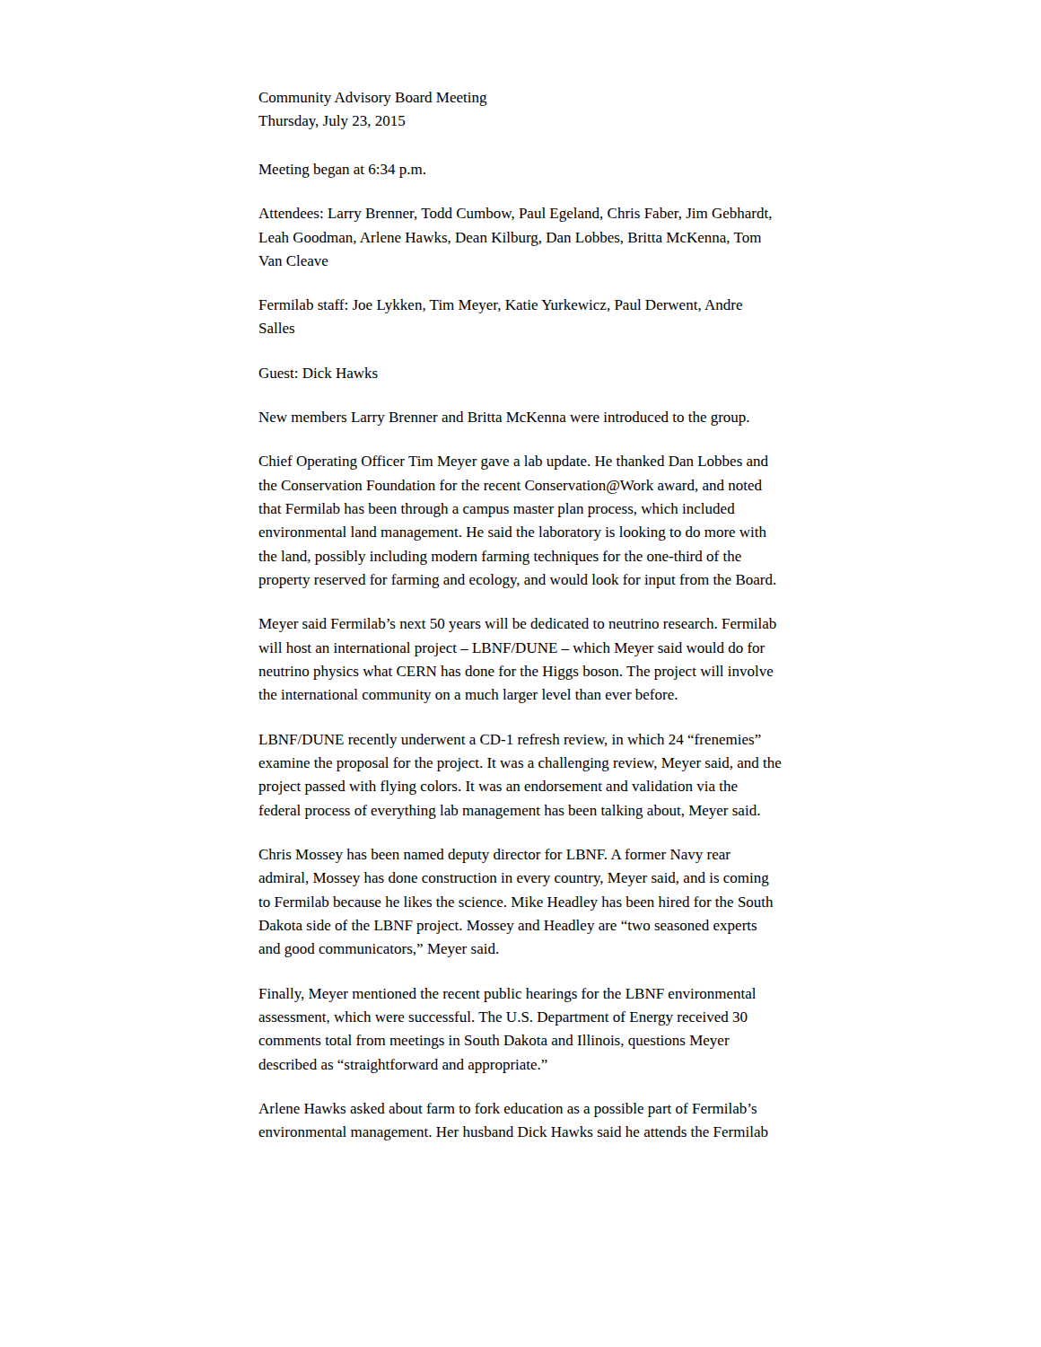Community Advisory Board Meeting Thursday, July 23, 2015
Meeting began at 6:34 p.m.
Attendees: Larry Brenner, Todd Cumbow, Paul Egeland, Chris Faber, Jim Gebhardt, Leah Goodman, Arlene Hawks, Dean Kilburg, Dan Lobbes, Britta McKenna, Tom Van Cleave
Fermilab staff: Joe Lykken, Tim Meyer, Katie Yurkewicz, Paul Derwent, Andre Salles
Guest: Dick Hawks
New members Larry Brenner and Britta McKenna were introduced to the group.
Chief Operating Officer Tim Meyer gave a lab update. He thanked Dan Lobbes and the Conservation Foundation for the recent Conservation@Work award, and noted that Fermilab has been through a campus master plan process, which included environmental land management. He said the laboratory is looking to do more with the land, possibly including modern farming techniques for the one-third of the property reserved for farming and ecology, and would look for input from the Board.
Meyer said Fermilab’s next 50 years will be dedicated to neutrino research. Fermilab will host an international project – LBNF/DUNE – which Meyer said would do for neutrino physics what CERN has done for the Higgs boson. The project will involve the international community on a much larger level than ever before.
LBNF/DUNE recently underwent a CD-1 refresh review, in which 24 “frenemies” examine the proposal for the project. It was a challenging review, Meyer said, and the project passed with flying colors. It was an endorsement and validation via the federal process of everything lab management has been talking about, Meyer said.
Chris Mossey has been named deputy director for LBNF. A former Navy rear admiral, Mossey has done construction in every country, Meyer said, and is coming to Fermilab because he likes the science. Mike Headley has been hired for the South Dakota side of the LBNF project. Mossey and Headley are “two seasoned experts and good communicators,” Meyer said.
Finally, Meyer mentioned the recent public hearings for the LBNF environmental assessment, which were successful. The U.S. Department of Energy received 30 comments total from meetings in South Dakota and Illinois, questions Meyer described as “straightforward and appropriate.”
Arlene Hawks asked about farm to fork education as a possible part of Fermilab’s environmental management. Her husband Dick Hawks said he attends the Fermilab